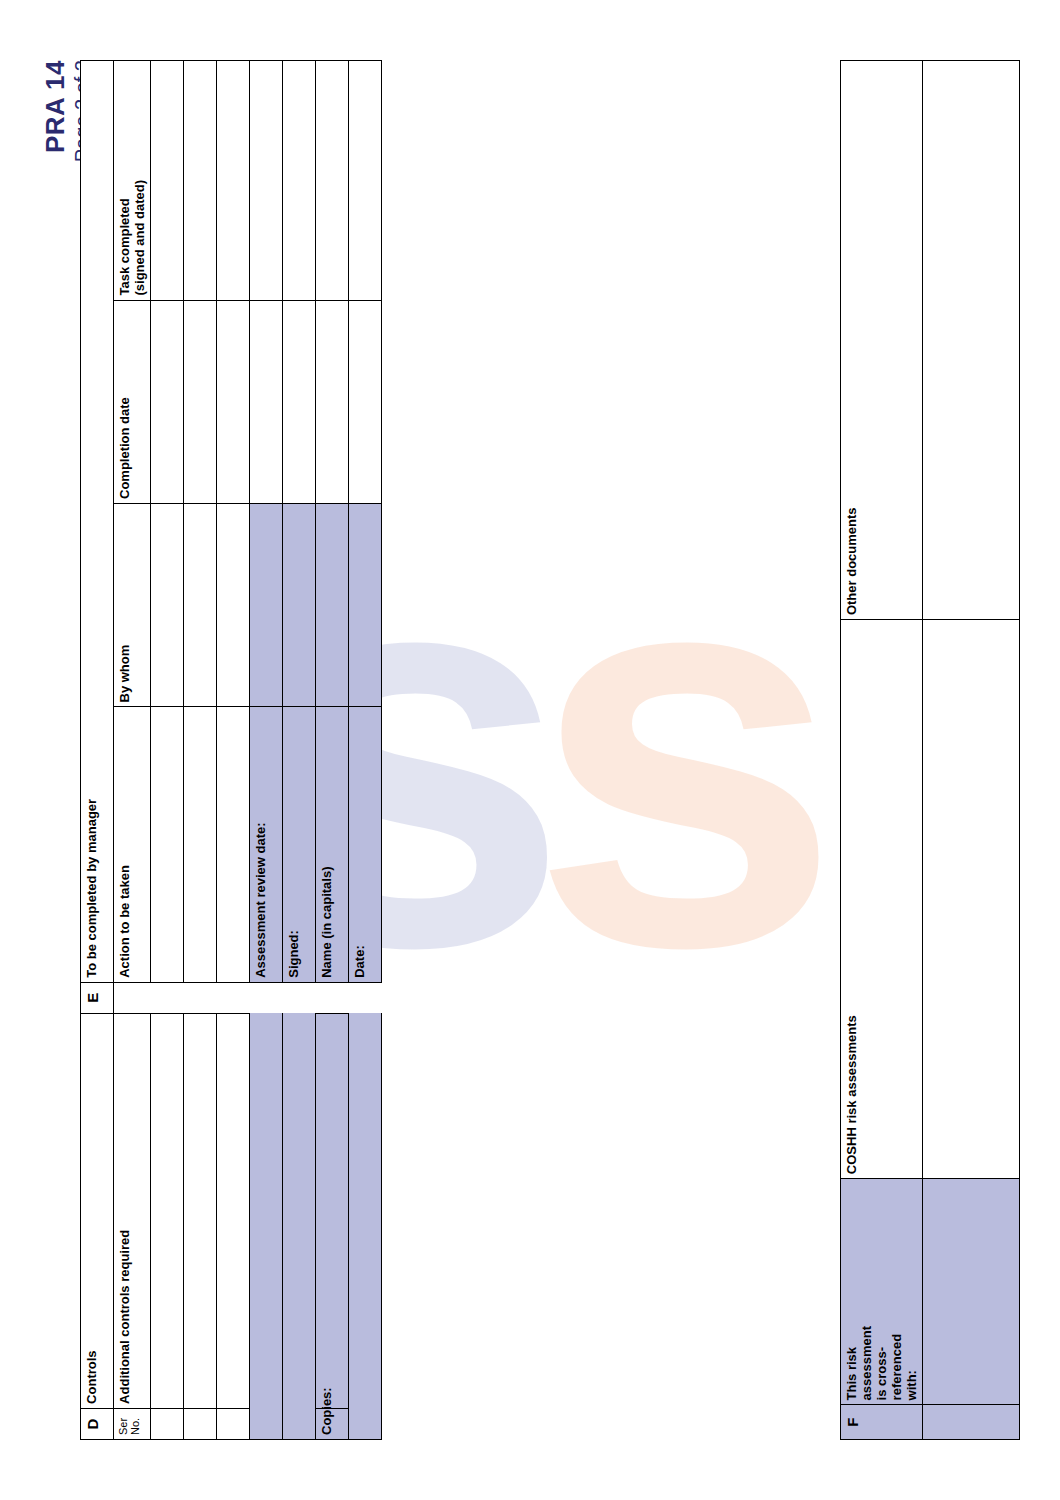ss
PRA 14
Page 2 of 2
| D | Controls | E | To be completed by manager |
| Ser No. | Additional controls required | | Action to be taken | By whom | Completion date | Task completed (signed and dated) |
| | | Assessment review date: | | | |
| | | Signed: | | | |
| Copies: | | | Name (in capitals) | | | |
| | | Date: | | | |
| F | This risk assessment is cross- referenced with: | COSHH risk assessments | Other documents |